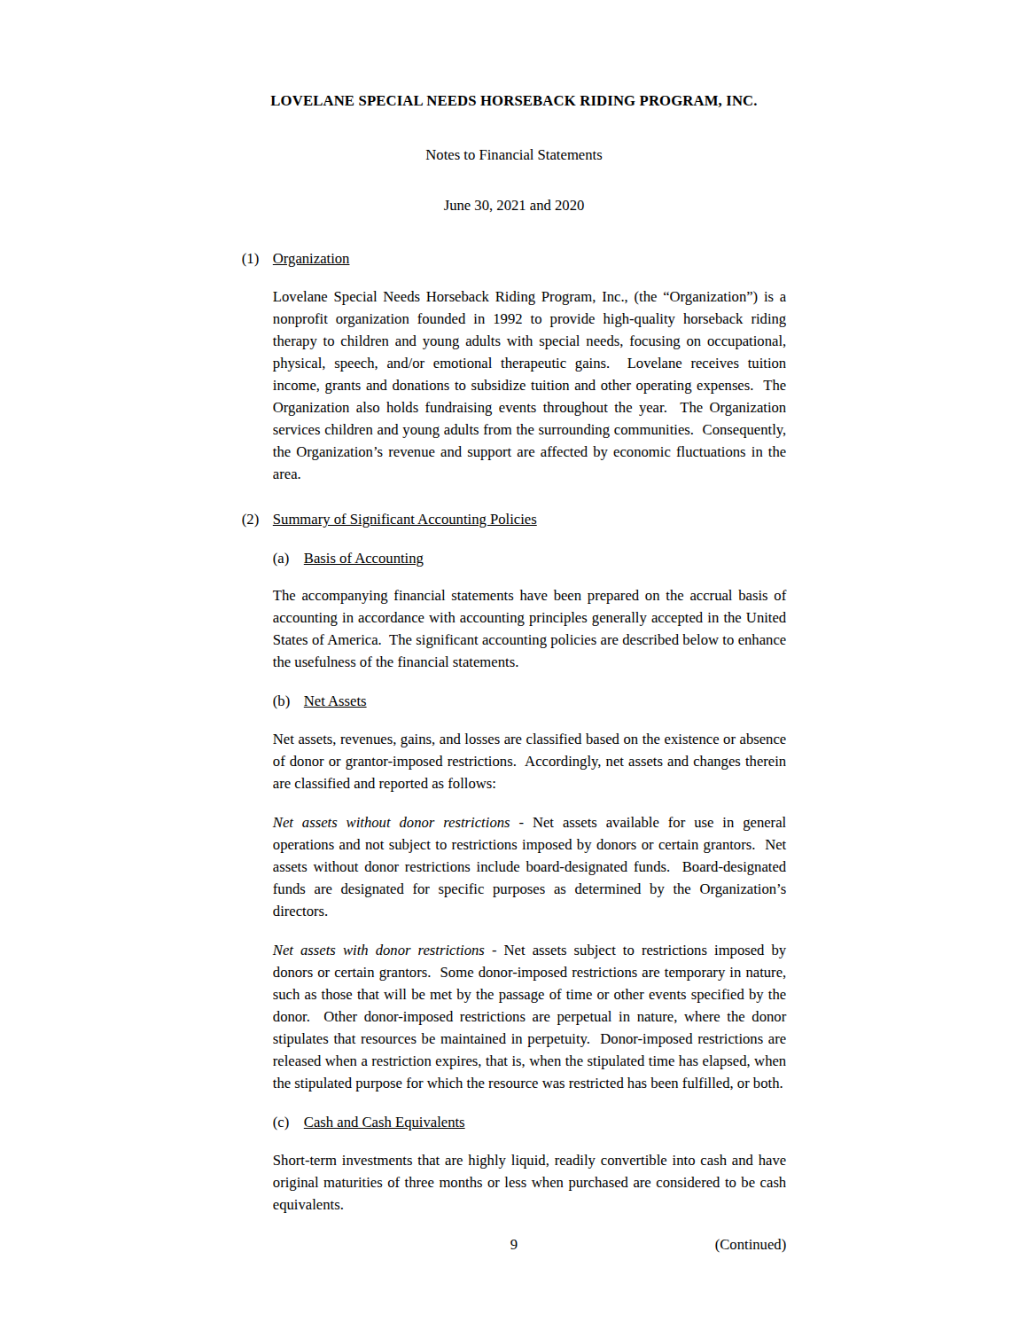Lovelane Special Needs Horseback Riding Program, Inc.
Notes to Financial Statements
June 30, 2021 and 2020
(1) Organization
Lovelane Special Needs Horseback Riding Program, Inc., (the “Organization”) is a nonprofit organization founded in 1992 to provide high-quality horseback riding therapy to children and young adults with special needs, focusing on occupational, physical, speech, and/or emotional therapeutic gains. Lovelane receives tuition income, grants and donations to subsidize tuition and other operating expenses. The Organization also holds fundraising events throughout the year. The Organization services children and young adults from the surrounding communities. Consequently, the Organization’s revenue and support are affected by economic fluctuations in the area.
(2) Summary of Significant Accounting Policies
(a) Basis of Accounting
The accompanying financial statements have been prepared on the accrual basis of accounting in accordance with accounting principles generally accepted in the United States of America. The significant accounting policies are described below to enhance the usefulness of the financial statements.
(b) Net Assets
Net assets, revenues, gains, and losses are classified based on the existence or absence of donor or grantor-imposed restrictions. Accordingly, net assets and changes therein are classified and reported as follows:
Net assets without donor restrictions - Net assets available for use in general operations and not subject to restrictions imposed by donors or certain grantors. Net assets without donor restrictions include board-designated funds. Board-designated funds are designated for specific purposes as determined by the Organization’s directors.
Net assets with donor restrictions - Net assets subject to restrictions imposed by donors or certain grantors. Some donor-imposed restrictions are temporary in nature, such as those that will be met by the passage of time or other events specified by the donor. Other donor-imposed restrictions are perpetual in nature, where the donor stipulates that resources be maintained in perpetuity. Donor-imposed restrictions are released when a restriction expires, that is, when the stipulated time has elapsed, when the stipulated purpose for which the resource was restricted has been fulfilled, or both.
(c) Cash and Cash Equivalents
Short-term investments that are highly liquid, readily convertible into cash and have original maturities of three months or less when purchased are considered to be cash equivalents.
9
(Continued)